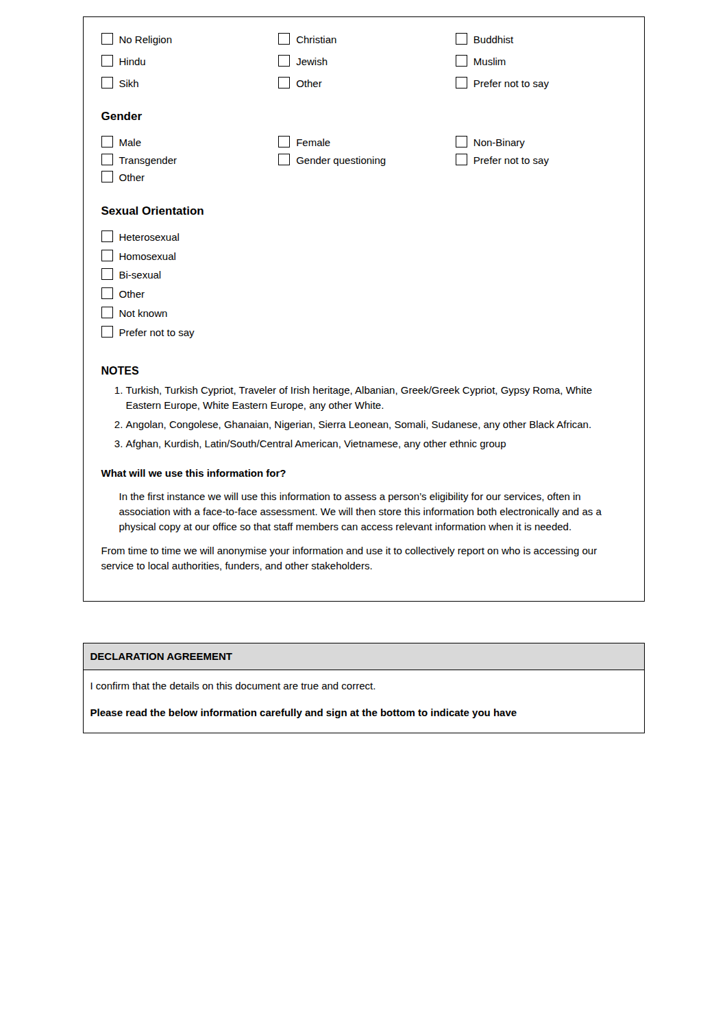No Religion
Christian
Buddhist
Hindu
Jewish
Muslim
Sikh
Other
Prefer not to say
Gender
Male
Female
Non-Binary
Transgender
Gender questioning
Prefer not to say
Other
Sexual Orientation
Heterosexual
Homosexual
Bi-sexual
Other
Not known
Prefer not to say
NOTES
Turkish, Turkish Cypriot, Traveler of Irish heritage, Albanian, Greek/Greek Cypriot, Gypsy Roma, White Eastern Europe, White Eastern Europe, any other White.
Angolan, Congolese, Ghanaian, Nigerian, Sierra Leonean, Somali, Sudanese, any other Black African.
Afghan, Kurdish, Latin/South/Central American, Vietnamese, any other ethnic group
What will we use this information for?
In the first instance we will use this information to assess a person’s eligibility for our services, often in association with a face-to-face assessment. We will then store this information both electronically and as a physical copy at our office so that staff members can access relevant information when it is needed.
From time to time we will anonymise your information and use it to collectively report on who is accessing our service to local authorities, funders, and other stakeholders.
DECLARATION AGREEMENT
I confirm that the details on this document are true and correct.
Please read the below information carefully and sign at the bottom to indicate you have